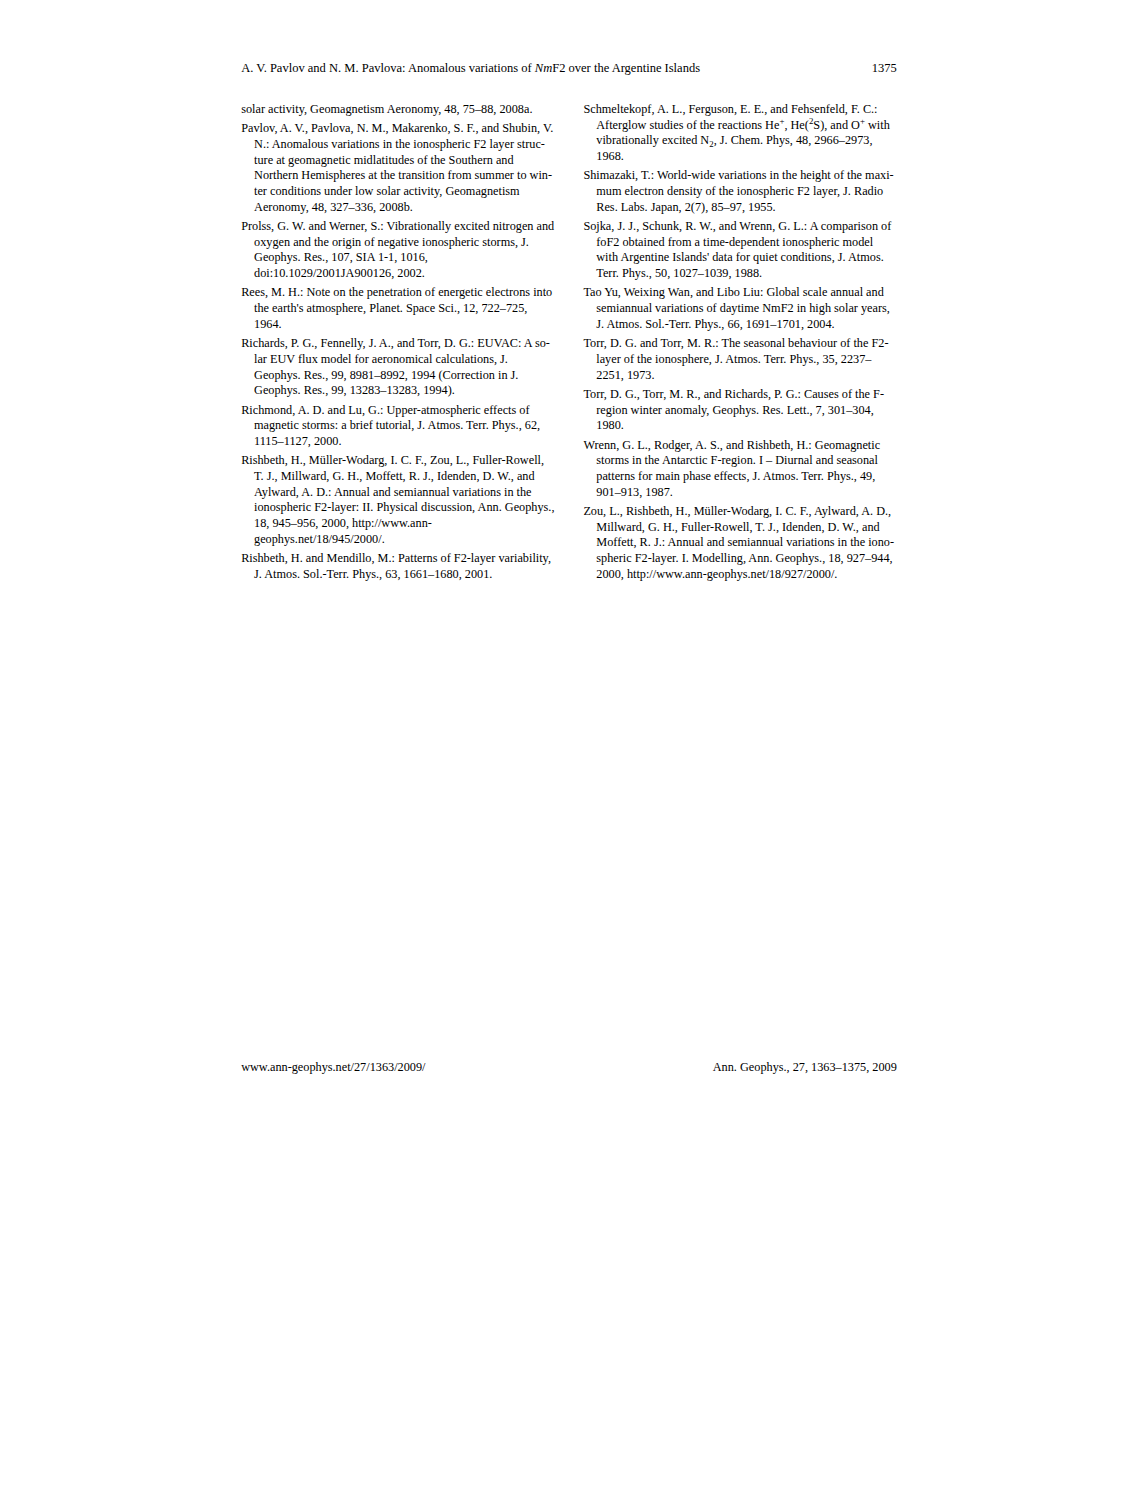A. V. Pavlov and N. M. Pavlova: Anomalous variations of Nm F2 over the Argentine Islands 1375
solar activity, Geomagnetism Aeronomy, 48, 75–88, 2008a.
Pavlov, A. V., Pavlova, N. M., Makarenko, S. F., and Shubin, V. N.: Anomalous variations in the ionospheric F2 layer structure at geomagnetic midlatitudes of the Southern and Northern Hemispheres at the transition from summer to winter conditions under low solar activity, Geomagnetism Aeronomy, 48, 327–336, 2008b.
Prolss, G. W. and Werner, S.: Vibrationally excited nitrogen and oxygen and the origin of negative ionospheric storms, J. Geophys. Res., 107, SIA 1-1, 1016, doi:10.1029/2001JA900126, 2002.
Rees, M. H.: Note on the penetration of energetic electrons into the earth's atmosphere, Planet. Space Sci., 12, 722–725, 1964.
Richards, P. G., Fennelly, J. A., and Torr, D. G.: EUVAC: A solar EUV flux model for aeronomical calculations, J. Geophys. Res., 99, 8981–8992, 1994 (Correction in J. Geophys. Res., 99, 13283–13283, 1994).
Richmond, A. D. and Lu, G.: Upper-atmospheric effects of magnetic storms: a brief tutorial, J. Atmos. Terr. Phys., 62, 1115–1127, 2000.
Rishbeth, H., Müller-Wodarg, I. C. F., Zou, L., Fuller-Rowell, T. J., Millward, G. H., Moffett, R. J., Idenden, D. W., and Aylward, A. D.: Annual and semiannual variations in the ionospheric F2-layer: II. Physical discussion, Ann. Geophys., 18, 945–956, 2000, http://www.ann-geophys.net/18/945/2000/.
Rishbeth, H. and Mendillo, M.: Patterns of F2-layer variability, J. Atmos. Sol.-Terr. Phys., 63, 1661–1680, 2001.
Schmeltekopf, A. L., Ferguson, E. E., and Fehsenfeld, F. C.: Afterglow studies of the reactions He+, He(2S), and O+ with vibrationally excited N2, J. Chem. Phys, 48, 2966–2973, 1968.
Shimazaki, T.: World-wide variations in the height of the maximum electron density of the ionospheric F2 layer, J. Radio Res. Labs. Japan, 2(7), 85–97, 1955.
Sojka, J. J., Schunk, R. W., and Wrenn, G. L.: A comparison of foF2 obtained from a time-dependent ionospheric model with Argentine Islands' data for quiet conditions, J. Atmos. Terr. Phys., 50, 1027–1039, 1988.
Tao Yu, Weixing Wan, and Libo Liu: Global scale annual and semiannual variations of daytime NmF2 in high solar years, J. Atmos. Sol.-Terr. Phys., 66, 1691–1701, 2004.
Torr, D. G. and Torr, M. R.: The seasonal behaviour of the F2-layer of the ionosphere, J. Atmos. Terr. Phys., 35, 2237–2251, 1973.
Torr, D. G., Torr, M. R., and Richards, P. G.: Causes of the F-region winter anomaly, Geophys. Res. Lett., 7, 301–304, 1980.
Wrenn, G. L., Rodger, A. S., and Rishbeth, H.: Geomagnetic storms in the Antarctic F-region. I – Diurnal and seasonal patterns for main phase effects, J. Atmos. Terr. Phys., 49, 901–913, 1987.
Zou, L., Rishbeth, H., Müller-Wodarg, I. C. F., Aylward, A. D., Millward, G. H., Fuller-Rowell, T. J., Idenden, D. W., and Moffett, R. J.: Annual and semiannual variations in the ionospheric F2-layer. I. Modelling, Ann. Geophys., 18, 927–944, 2000, http://www.ann-geophys.net/18/927/2000/.
www.ann-geophys.net/27/1363/2009/ Ann. Geophys., 27, 1363–1375, 2009